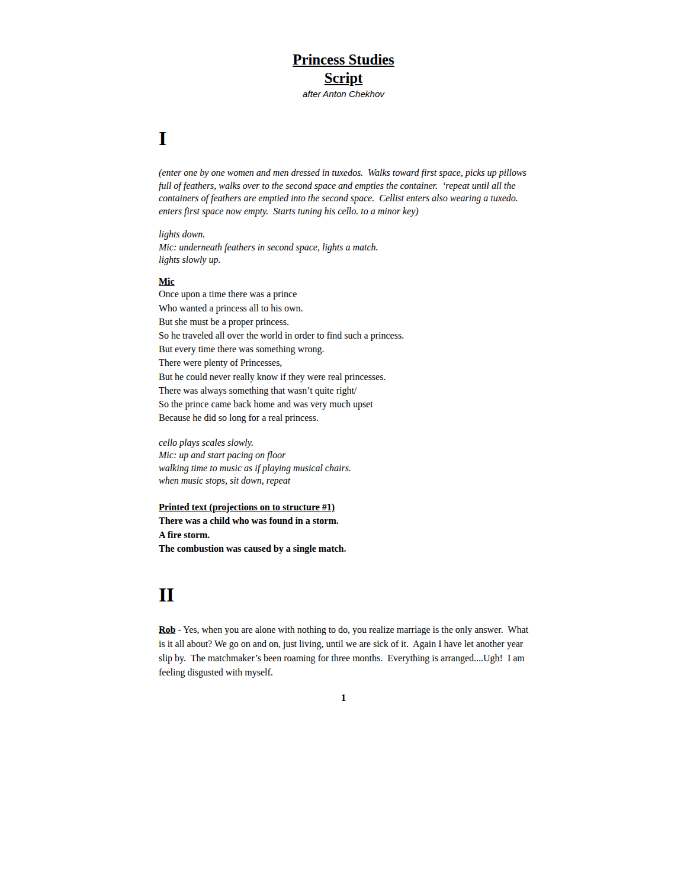Princess Studies Script
after Anton Chekhov
I
(enter one by one women and men dressed in tuxedos. Walks toward first space, picks up pillows full of feathers, walks over to the second space and empties the container. ‘repeat until all the containers of feathers are emptied into the second space. Cellist enters also wearing a tuxedo. enters first space now empty. Starts tuning his cello. to a minor key)
lights down.
Mic: underneath feathers in second space, lights a match.
lights slowly up.
Mic
Once upon a time there was a prince Who wanted a princess all to his own. But she must be a proper princess. So he traveled all over the world in order to find such a princess. But every time there was something wrong. There were plenty of Princesses, But he could never really know if they were real princesses. There was always something that wasn’t quite right/ So the prince came back home and was very much upset Because he did so long for a real princess.
cello plays scales slowly.
Mic: up and start pacing on floor
walking time to music as if playing musical chairs.
when music stops, sit down, repeat
Printed text (projections on to structure #1) There was a child who was found in a storm. A fire storm. The combustion was caused by a single match.
II
Rob - Yes, when you are alone with nothing to do, you realize marriage is the only answer. What is it all about? We go on and on, just living, until we are sick of it. Again I have let another year slip by. The matchmaker’s been roaming for three months. Everything is arranged....Ugh! I am feeling disgusted with myself.
1